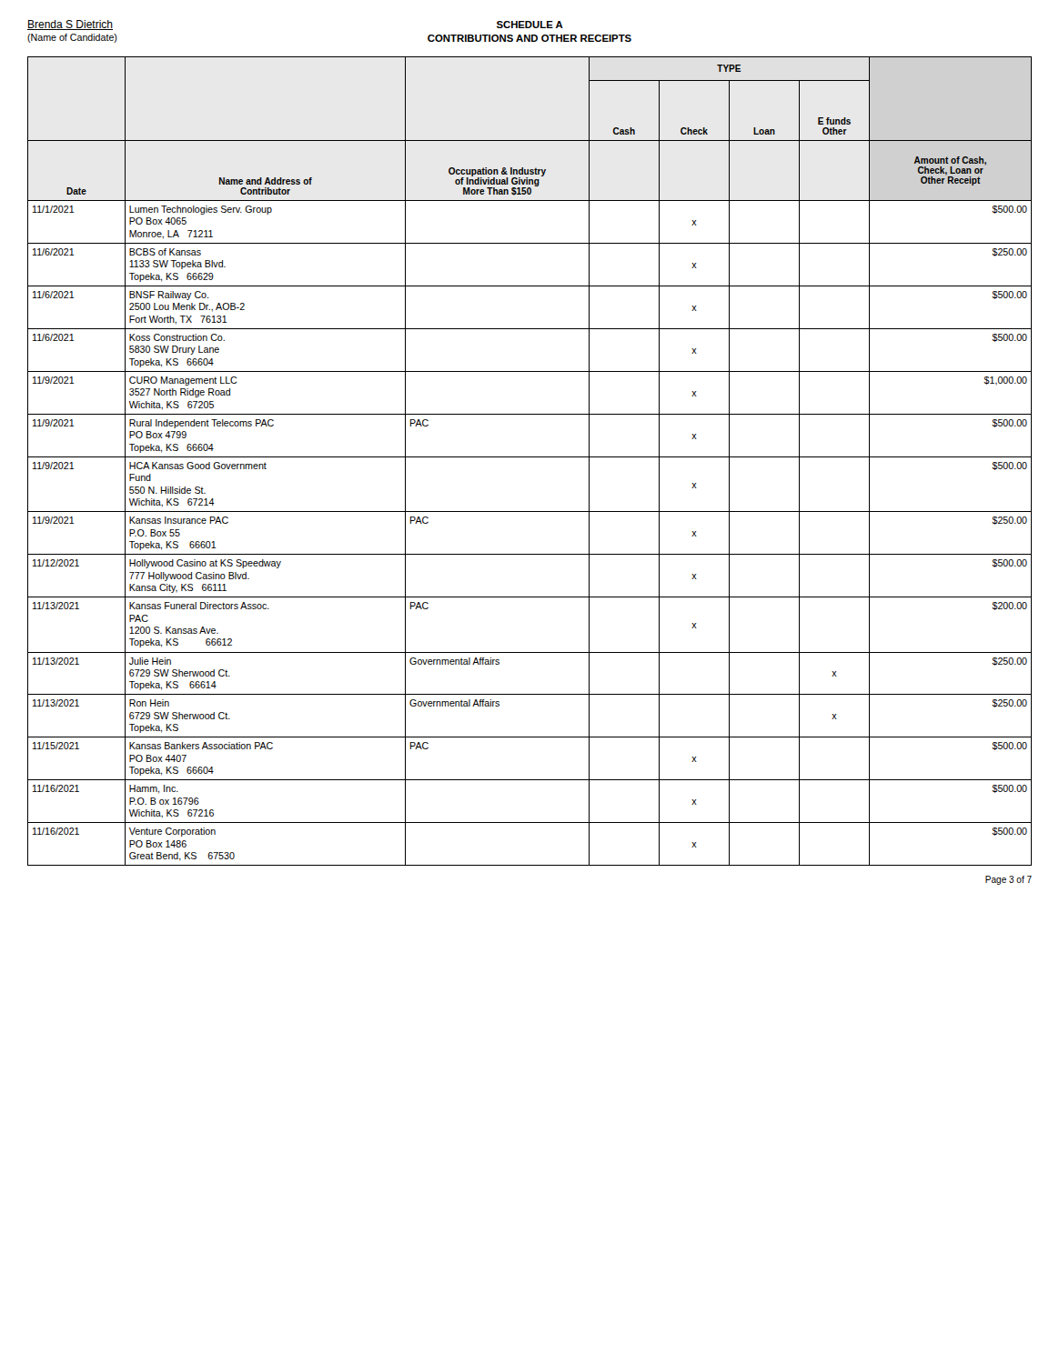Brenda S Dietrich
(Name of Candidate)
SCHEDULE A
CONTRIBUTIONS AND OTHER RECEIPTS
| | | | TYPE | |
| --- | --- | --- | --- | --- |
| Cash | Check | Loan | E funds Other |
| Date | Name and Address of Contributor | Occupation & Industry of Individual Giving More Than $150 | | | | | Amount of Cash, Check, Loan or Other Receipt |
| 11/1/2021 | Lumen Technologies Serv. Group PO Box 4065 Monroe, LA 71211 | | | x | | | $500.00 |
| 11/6/2021 | BCBS of Kansas 1133 SW Topeka Blvd. Topeka, KS 66629 | | | x | | | $250.00 |
| 11/6/2021 | BNSF Railway Co. 2500 Lou Menk Dr., AOB-2 Fort Worth, TX 76131 | | | x | | | $500.00 |
| 11/6/2021 | Koss Construction Co. 5830 SW Drury Lane Topeka, KS 66604 | | | x | | | $500.00 |
| 11/9/2021 | CURO Management LLC 3527 North Ridge Road Wichita, KS 67205 | | | x | | | $1,000.00 |
| 11/9/2021 | Rural Independent Telecoms PAC PO Box 4799 Topeka, KS 66604 | PAC | | x | | | $500.00 |
| 11/9/2021 | HCA Kansas Good Government Fund 550 N. Hillside St. Wichita, KS 67214 | | | x | | | $500.00 |
| 11/9/2021 | Kansas Insurance PAC P.O. Box 55 Topeka, KS 66601 | PAC | | x | | | $250.00 |
| 11/12/2021 | Hollywood Casino at KS Speedway 777 Hollywood Casino Blvd. Kansa City, KS 66111 | | | x | | | $500.00 |
| 11/13/2021 | Kansas Funeral Directors Assoc. PAC 1200 S. Kansas Ave. Topeka, KS 66612 | PAC | | x | | | $200.00 |
| 11/13/2021 | Julie Hein 6729 SW Sherwood Ct. Topeka, KS 66614 | Governmental Affairs | | | | x | $250.00 |
| 11/13/2021 | Ron Hein 6729 SW Sherwood Ct. Topeka, KS | Governmental Affairs | | | | x | $250.00 |
| 11/15/2021 | Kansas Bankers Association PAC PO Box 4407 Topeka, KS 66604 | PAC | | x | | | $500.00 |
| 11/16/2021 | Hamm, Inc. P.O. B ox 16796 Wichita, KS 67216 | | | x | | | $500.00 |
| 11/16/2021 | Venture Corporation PO Box 1486 Great Bend, KS 67530 | | | x | | | $500.00 |
Page 3 of 7